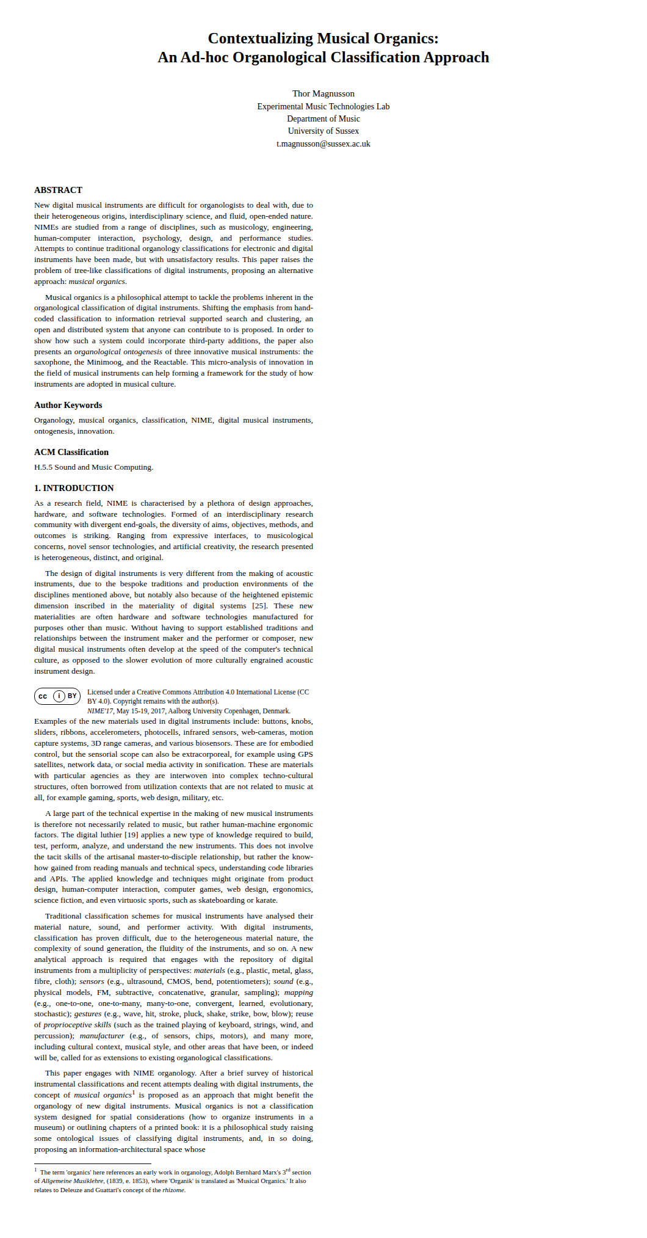Contextualizing Musical Organics:
An Ad-hoc Organological Classification Approach
Thor Magnusson
Experimental Music Technologies Lab
Department of Music
University of Sussex
t.magnusson@sussex.ac.uk
ABSTRACT
New digital musical instruments are difficult for organologists to deal with, due to their heterogeneous origins, interdisciplinary science, and fluid, open-ended nature. NIMEs are studied from a range of disciplines, such as musicology, engineering, human-computer interaction, psychology, design, and performance studies. Attempts to continue traditional organology classifications for electronic and digital instruments have been made, but with unsatisfactory results. This paper raises the problem of tree-like classifications of digital instruments, proposing an alternative approach: musical organics.
Musical organics is a philosophical attempt to tackle the problems inherent in the organological classification of digital instruments. Shifting the emphasis from hand-coded classification to information retrieval supported search and clustering, an open and distributed system that anyone can contribute to is proposed. In order to show how such a system could incorporate third-party additions, the paper also presents an organological ontogenesis of three innovative musical instruments: the saxophone, the Minimoog, and the Reactable. This micro-analysis of innovation in the field of musical instruments can help forming a framework for the study of how instruments are adopted in musical culture.
Author Keywords
Organology, musical organics, classification, NIME, digital musical instruments, ontogenesis, innovation.
ACM Classification
H.5.5 Sound and Music Computing.
1. INTRODUCTION
As a research field, NIME is characterised by a plethora of design approaches, hardware, and software technologies. Formed of an interdisciplinary research community with divergent end-goals, the diversity of aims, objectives, methods, and outcomes is striking. Ranging from expressive interfaces, to musicological concerns, novel sensor technologies, and artificial creativity, the research presented is heterogeneous, distinct, and original.
The design of digital instruments is very different from the making of acoustic instruments, due to the bespoke traditions and production environments of the disciplines mentioned above, but notably also because of the heightened epistemic dimension inscribed in the materiality of digital systems [25]. These new materialities are often hardware and software technologies manufactured for purposes other than music. Without having to support established traditions and relationships between the instrument maker and the performer or composer, new digital musical instruments often develop at the speed of the computer's technical culture, as opposed to the slower evolution of more culturally engrained acoustic instrument design.
cc i BY
Licensed under a Creative Commons Attribution 4.0 International License (CC BY 4.0). Copyright remains with the author(s).
NIME'17, May 15-19, 2017, Aalborg University Copenhagen, Denmark.
Examples of the new materials used in digital instruments include: buttons, knobs, sliders, ribbons, accelerometers, photocells, infrared sensors, web-cameras, motion capture systems, 3D range cameras, and various biosensors. These are for embodied control, but the sensorial scope can also be extracorporeal, for example using GPS satellites, network data, or social media activity in sonification. These are materials with particular agencies as they are interwoven into complex techno-cultural structures, often borrowed from utilization contexts that are not related to music at all, for example gaming, sports, web design, military, etc.
A large part of the technical expertise in the making of new musical instruments is therefore not necessarily related to music, but rather human-machine ergonomic factors. The digital luthier [19] applies a new type of knowledge required to build, test, perform, analyze, and understand the new instruments. This does not involve the tacit skills of the artisanal master-to-disciple relationship, but rather the know-how gained from reading manuals and technical specs, understanding code libraries and APIs. The applied knowledge and techniques might originate from product design, human-computer interaction, computer games, web design, ergonomics, science fiction, and even virtuosic sports, such as skateboarding or karate.
Traditional classification schemes for musical instruments have analysed their material nature, sound, and performer activity. With digital instruments, classification has proven difficult, due to the heterogeneous material nature, the complexity of sound generation, the fluidity of the instruments, and so on. A new analytical approach is required that engages with the repository of digital instruments from a multiplicity of perspectives: materials (e.g., plastic, metal, glass, fibre, cloth); sensors (e.g., ultrasound, CMOS, bend, potentiometers); sound (e.g., physical models, FM, subtractive, concatenative, granular, sampling); mapping (e.g., one-to-one, one-to-many, many-to-one, convergent, learned, evolutionary, stochastic); gestures (e.g., wave, hit, stroke, pluck, shake, strike, bow, blow); reuse of proprioceptive skills (such as the trained playing of keyboard, strings, wind, and percussion); manufacturer (e.g., of sensors, chips, motors), and many more, including cultural context, musical style, and other areas that have been, or indeed will be, called for as extensions to existing organological classifications.
This paper engages with NIME organology. After a brief survey of historical instrumental classifications and recent attempts dealing with digital instruments, the concept of musical organics1 is proposed as an approach that might benefit the organology of new digital instruments. Musical organics is not a classification system designed for spatial considerations (how to organize instruments in a museum) or outlining chapters of a printed book: it is a philosophical study raising some ontological issues of classifying digital instruments, and, in so doing, proposing an information-architectural space whose
1 The term 'organics' here references an early work in organology, Adolph Bernhard Marx's 3rd section of Allgemeine Musiklehre, (1839, e. 1853), where 'Organik' is translated as 'Musical Organics.' It also relates to Deleuze and Guattari's concept of the rhizome.